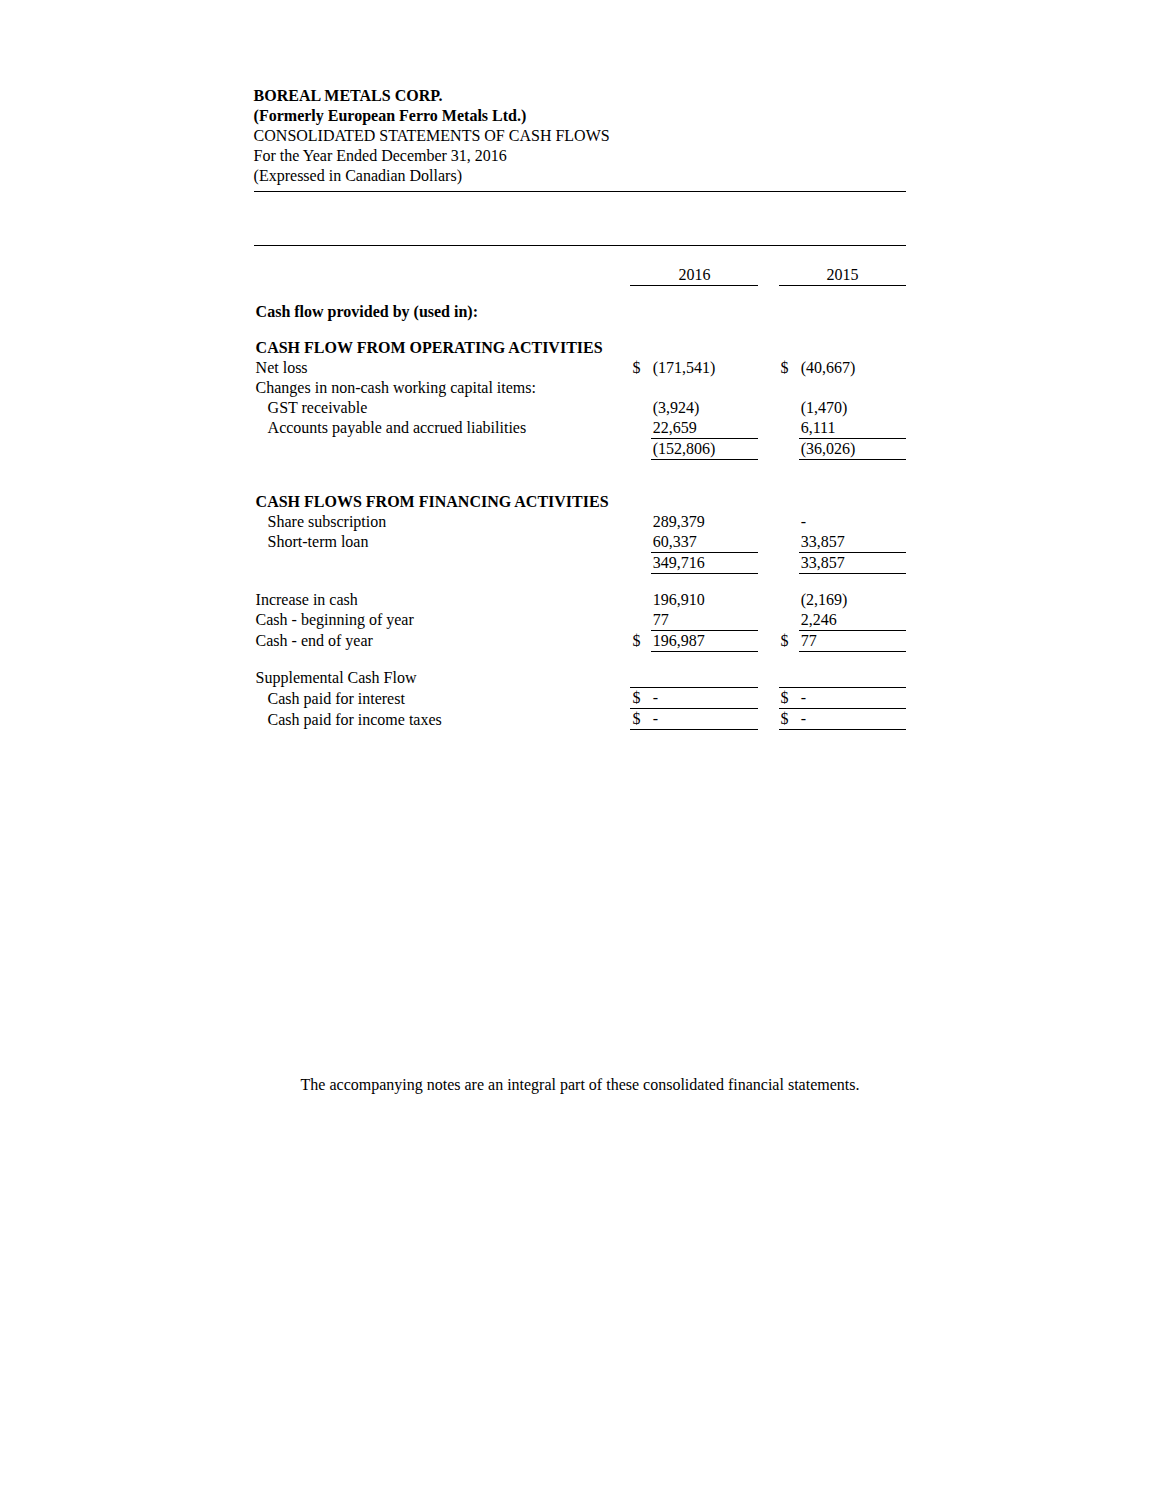BOREAL METALS CORP.
(Formerly European Ferro Metals Ltd.)
CONSOLIDATED STATEMENTS OF CASH FLOWS
For the Year Ended December 31, 2016
(Expressed in Canadian Dollars)
| | 2016 | | 2015 |
| Cash flow provided by (used in): | | | | | |
| CASH FLOW FROM OPERATING ACTIVITIES | | | | | |
| Net loss | $ | (171,541) | | $ | (40,667) |
| Changes in non-cash working capital items: | | | | | |
| GST receivable | | (3,924) | | | (1,470) |
| Accounts payable and accrued liabilities | | 22,659 | | | 6,111 |
| | | (152,806) | | | (36,026) |
| CASH FLOWS FROM FINANCING ACTIVITIES | | | | | |
| Share subscription | | 289,379 | | | - |
| Short-term loan | | 60,337 | | | 33,857 |
| | | 349,716 | | | 33,857 |
| Increase in cash | | 196,910 | | | (2,169) |
| Cash - beginning of year | | 77 | | | 2,246 |
| Cash - end of year | $ | 196,987 | | $ | 77 |
| Supplemental Cash Flow | | | | | |
| Cash paid for interest | $ | - | | $ | - |
| Cash paid for income taxes | $ | - | | $ | - |
The accompanying notes are an integral part of these consolidated financial statements.